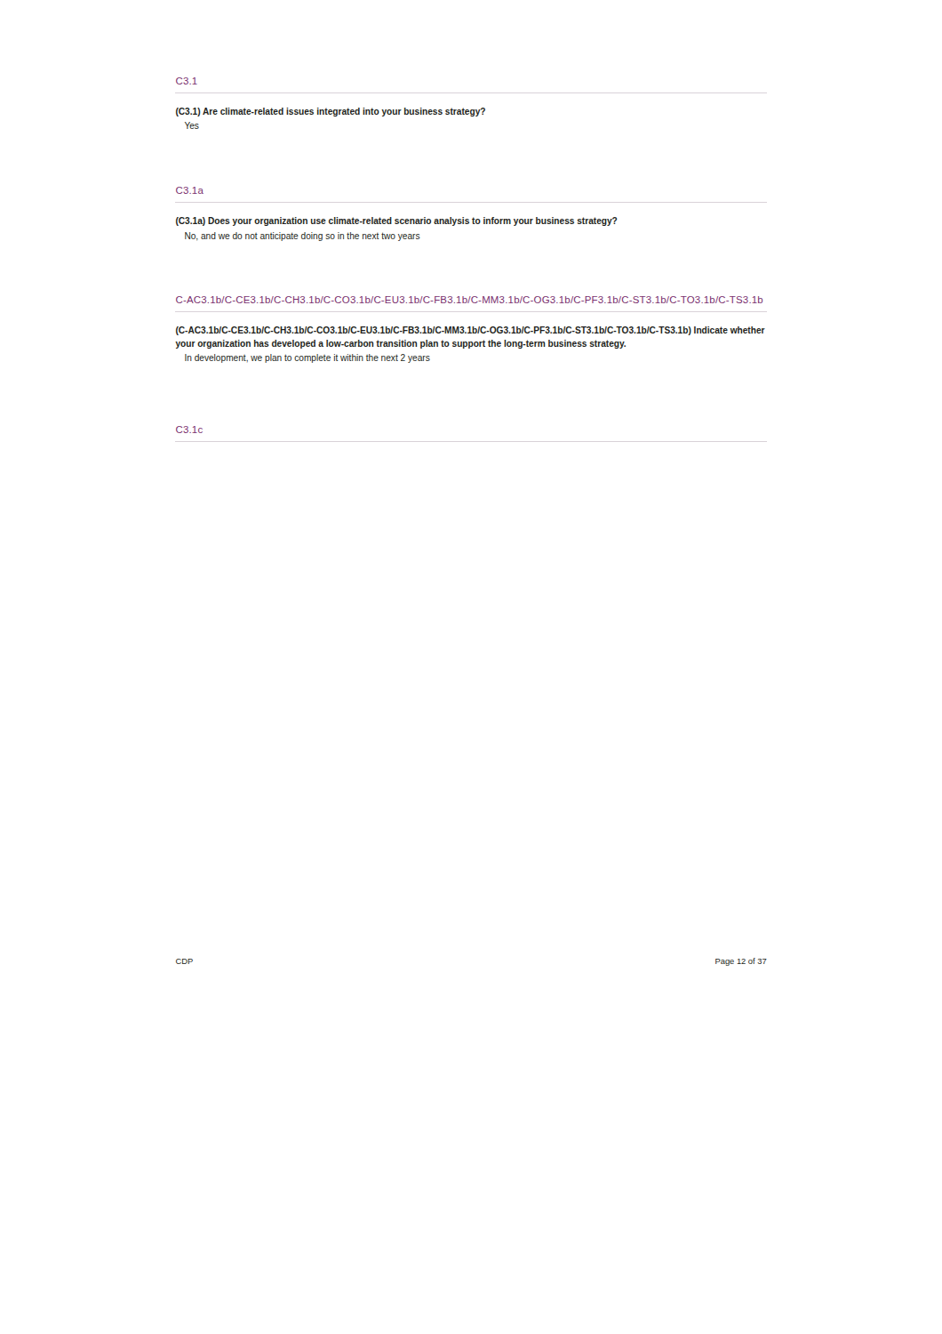C3.1
(C3.1) Are climate-related issues integrated into your business strategy?
Yes
C3.1a
(C3.1a) Does your organization use climate-related scenario analysis to inform your business strategy?
No, and we do not anticipate doing so in the next two years
C-AC3.1b/C-CE3.1b/C-CH3.1b/C-CO3.1b/C-EU3.1b/C-FB3.1b/C-MM3.1b/C-OG3.1b/C-PF3.1b/C-ST3.1b/C-TO3.1b/C-TS3.1b
(C-AC3.1b/C-CE3.1b/C-CH3.1b/C-CO3.1b/C-EU3.1b/C-FB3.1b/C-MM3.1b/C-OG3.1b/C-PF3.1b/C-ST3.1b/C-TO3.1b/C-TS3.1b) Indicate whether your organization has developed a low-carbon transition plan to support the long-term business strategy.
In development, we plan to complete it within the next 2 years
C3.1c
CDP Page 12 of 37